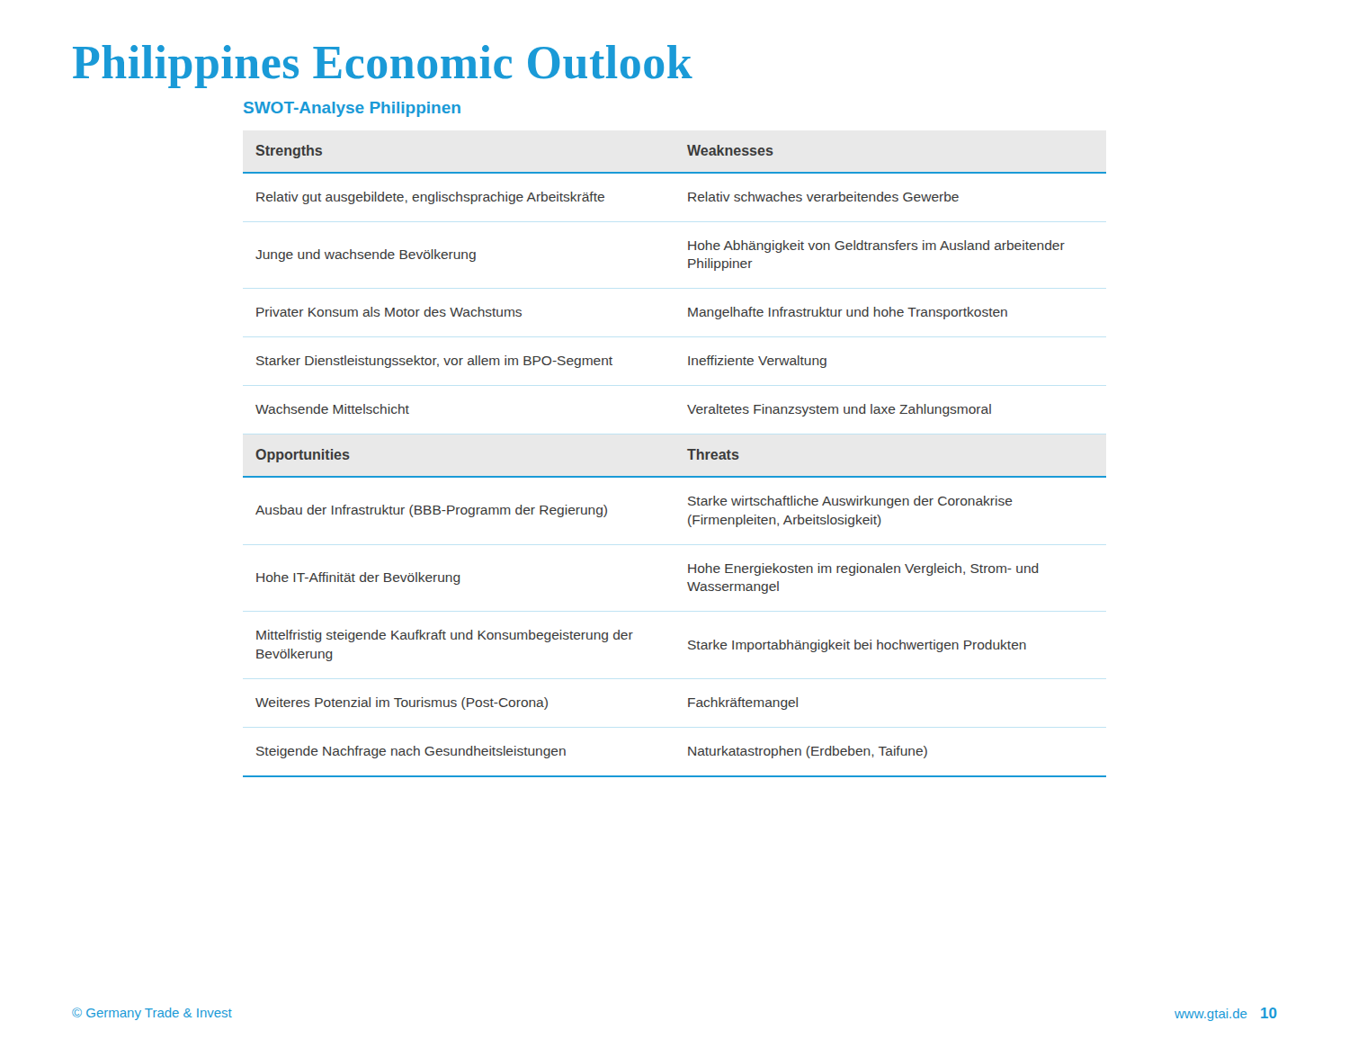Philippines Economic Outlook
SWOT-Analyse Philippinen
| Strengths | Weaknesses |
| --- | --- |
| Relativ gut ausgebildete, englischsprachige Arbeitskräfte | Relativ schwaches verarbeitendes Gewerbe |
| Junge und wachsende Bevölkerung | Hohe Abhängigkeit von Geldtransfers im Ausland arbeitender Philippiner |
| Privater Konsum als Motor des Wachstums | Mangelhafte Infrastruktur und hohe Transportkosten |
| Starker Dienstleistungssektor, vor allem im BPO-Segment | Ineffiziente Verwaltung |
| Wachsende Mittelschicht | Veraltetes Finanzsystem und laxe Zahlungsmoral |
| Opportunities | Threats |
| Ausbau der Infrastruktur (BBB-Programm der Regierung) | Starke wirtschaftliche Auswirkungen der Coronakrise (Firmenpleiten, Arbeitslosigkeit) |
| Hohe IT-Affinität der Bevölkerung | Hohe Energiekosten im regionalen Vergleich, Strom- und Wassermangel |
| Mittelfristig steigende Kaufkraft und Konsumbegeisterung der Bevölkerung | Starke Importabhängigkeit bei hochwertigen Produkten |
| Weiteres Potenzial im Tourismus (Post-Corona) | Fachkräftemangel |
| Steigende Nachfrage nach Gesundheitsleistungen | Naturkatastrophen (Erdbeben, Taifune) |
© Germany Trade & Invest
www.gtai.de 10